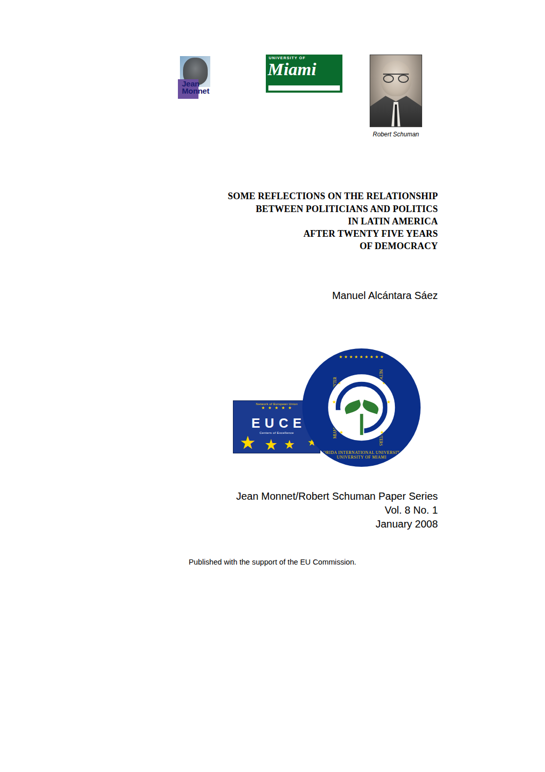Jean Monnet
UNIVERSITY OF
Miami
Robert Schuman
SOME REFLECTIONS ON THE RELATIONSHIP BETWEEN POLITICIANS AND POLITICS IN LATIN AMERICA AFTER TWENTY FIVE YEARS OF DEMOCRACY
Manuel Alcántara Sáez
Network of European Union
★ ★ ★ ★ ★
E U C E
Centers of Excellence
★ ★ ★ ★
★ ★ ★ ★ ★ ★ ★ ★ ★
MIAMI EUROPEAN UNION CENTER
NETWORK OF EUROPEAN UNION CENTERS
FLORIDA INTERNATIONAL UNIVERSITY · UNIVERSITY OF MIAMI
★ ★ ★ ★ ★ ★
Jean Monnet/Robert Schuman Paper Series Vol. 8 No. 1 January 2008
Published with the support of the EU Commission.